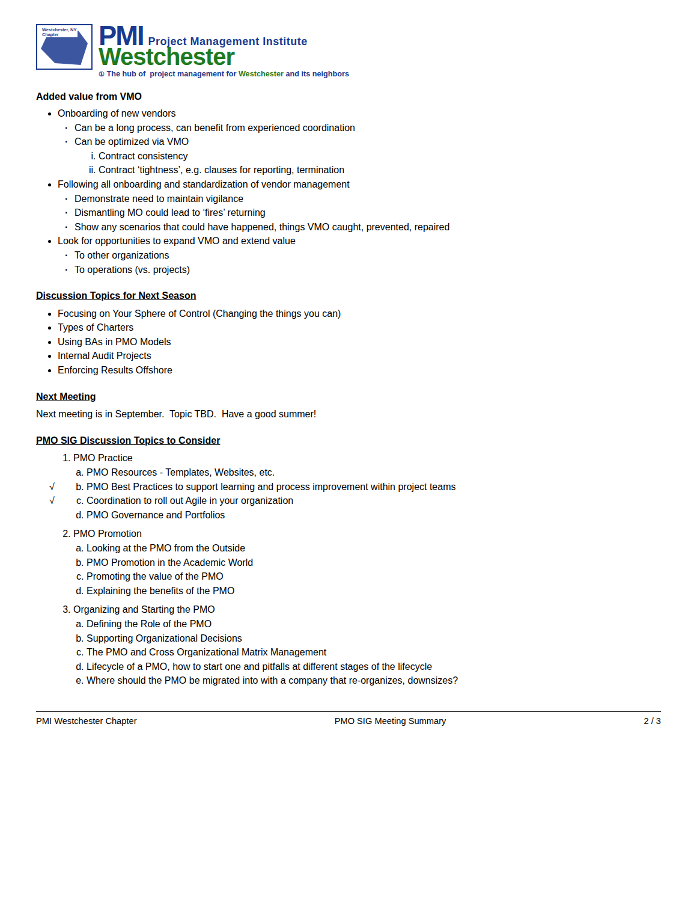Westchester, NY
Chapter
PMI Project Management Institute
Westchester
① The hub of project management for Westchester and its neighbors
Added value from VMO
Onboarding of new vendors
Can be a long process, can benefit from experienced coordination
Can be optimized via VMO
Contract consistency
Contract ‘tightness’, e.g. clauses for reporting, termination
Following all onboarding and standardization of vendor management
Demonstrate need to maintain vigilance
Dismantling MO could lead to ‘fires’ returning
Show any scenarios that could have happened, things VMO caught, prevented, repaired
Look for opportunities to expand VMO and extend value
To other organizations
To operations (vs. projects)
Discussion Topics for Next Season
Focusing on Your Sphere of Control (Changing the things you can)
Types of Charters
Using BAs in PMO Models
Internal Audit Projects
Enforcing Results Offshore
Next Meeting
Next meeting is in September. Topic TBD. Have a good summer!
PMO SIG Discussion Topics to Consider
PMO Practice
PMO Resources - Templates, Websites, etc.
√PMO Best Practices to support learning and process improvement within project teams
√Coordination to roll out Agile in your organization
PMO Governance and Portfolios
PMO Promotion
Looking at the PMO from the Outside
PMO Promotion in the Academic World
Promoting the value of the PMO
Explaining the benefits of the PMO
Organizing and Starting the PMO
Defining the Role of the PMO
Supporting Organizational Decisions
The PMO and Cross Organizational Matrix Management
Lifecycle of a PMO, how to start one and pitfalls at different stages of the lifecycle
Where should the PMO be migrated into with a company that re-organizes, downsizes?
PMI Westchester Chapter
PMO SIG Meeting Summary
2 / 3